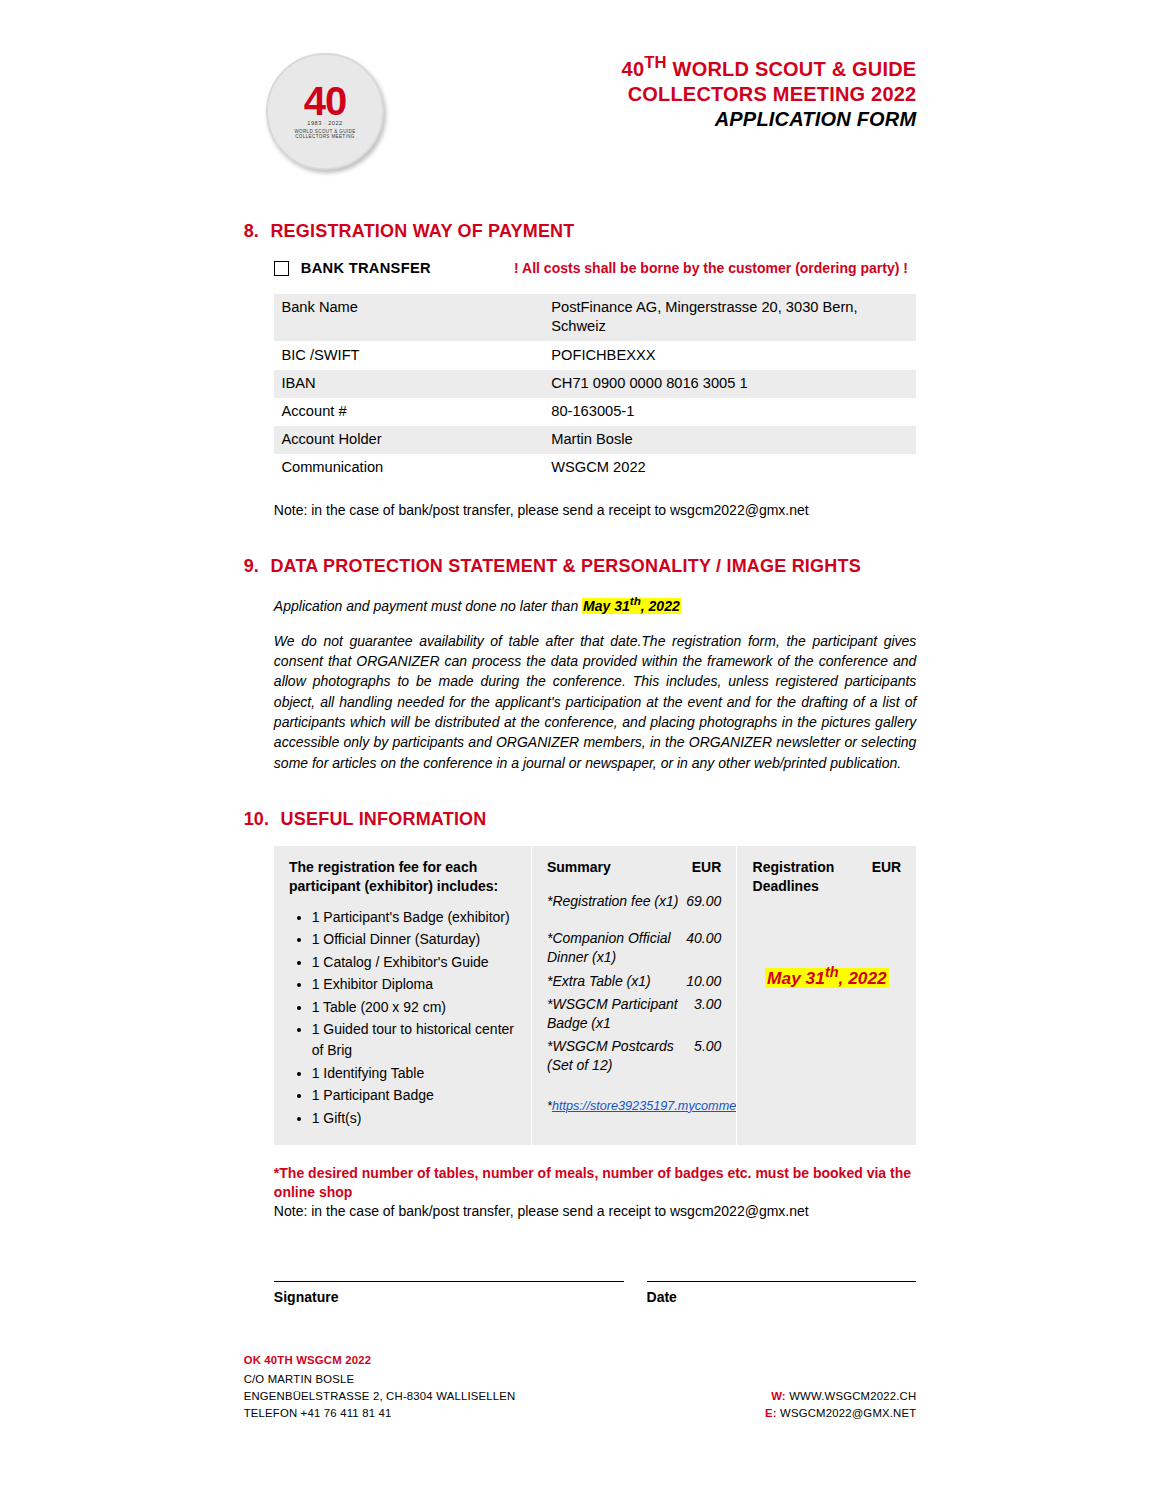40
1983 · 2022
WORLD SCOUT & GUIDE
COLLECTORS MEETING
40TH WORLD SCOUT & GUIDE
COLLECTORS MEETING 2022
APPLICATION FORM
8. REGISTRATION WAY OF PAYMENT
BANK TRANSFER ! All costs shall be borne by the customer (ordering party) !
| Bank Name | PostFinance AG, Mingerstrasse 20, 3030 Bern, Schweiz |
| BIC /SWIFT | POFICHBEXXX |
| IBAN | CH71 0900 0000 8016 3005 1 |
| Account # | 80-163005-1 |
| Account Holder | Martin Bosle |
| Communication | WSGCM 2022 |
Note: in the case of bank/post transfer, please send a receipt to wsgcm2022@gmx.net
9. DATA PROTECTION STATEMENT & PERSONALITY / IMAGE RIGHTS
Application and payment must done no later than May 31th, 2022
We do not guarantee availability of table after that date.The registration form, the participant gives consent that ORGANIZER can process the data provided within the framework of the conference and allow photographs to be made during the conference. This includes, unless registered participants object, all handling needed for the applicant's participation at the event and for the drafting of a list of participants which will be distributed at the conference, and placing photographs in the pictures gallery accessible only by participants and ORGANIZER members, in the ORGANIZER newsletter or selecting some for articles on the conference in a journal or newspaper, or in any other web/printed publication.
10. USEFUL INFORMATION
The registration fee for each participant (exhibitor) includes:
1 Participant's Badge (exhibitor)
1 Official Dinner (Saturday)
1 Catalog / Exhibitor's Guide
1 Exhibitor Diploma
1 Table (200 x 92 cm)
1 Guided tour to historical center of Brig
1 Identifying Table
1 Participant Badge
1 Gift(s)
Summary EUR
*Registration fee (x1) 69.00
*Companion Official Dinner (x1) 40.00
*Extra Table (x1) 10.00
*WSGCM Participant Badge (x1 3.00
*WSGCM Postcards (Set of 12) 5.00
*https://store39235197.mycommerce.shop/
Registration Deadlines EUR
May 31th, 2022
*The desired number of tables, number of meals, number of badges etc. must be booked via the online shop
Note: in the case of bank/post transfer, please send a receipt to wsgcm2022@gmx.net
Signature
Date
OK 40TH WSGCM 2022
C/O MARTIN BOSLE
ENGENBÜELSTRASSE 2, CH-8304 WALLISELLEN
TELEFON +41 76 411 81 41
W: WWW.WSGCM2022.CH
E: WSGCM2022@GMX.NET